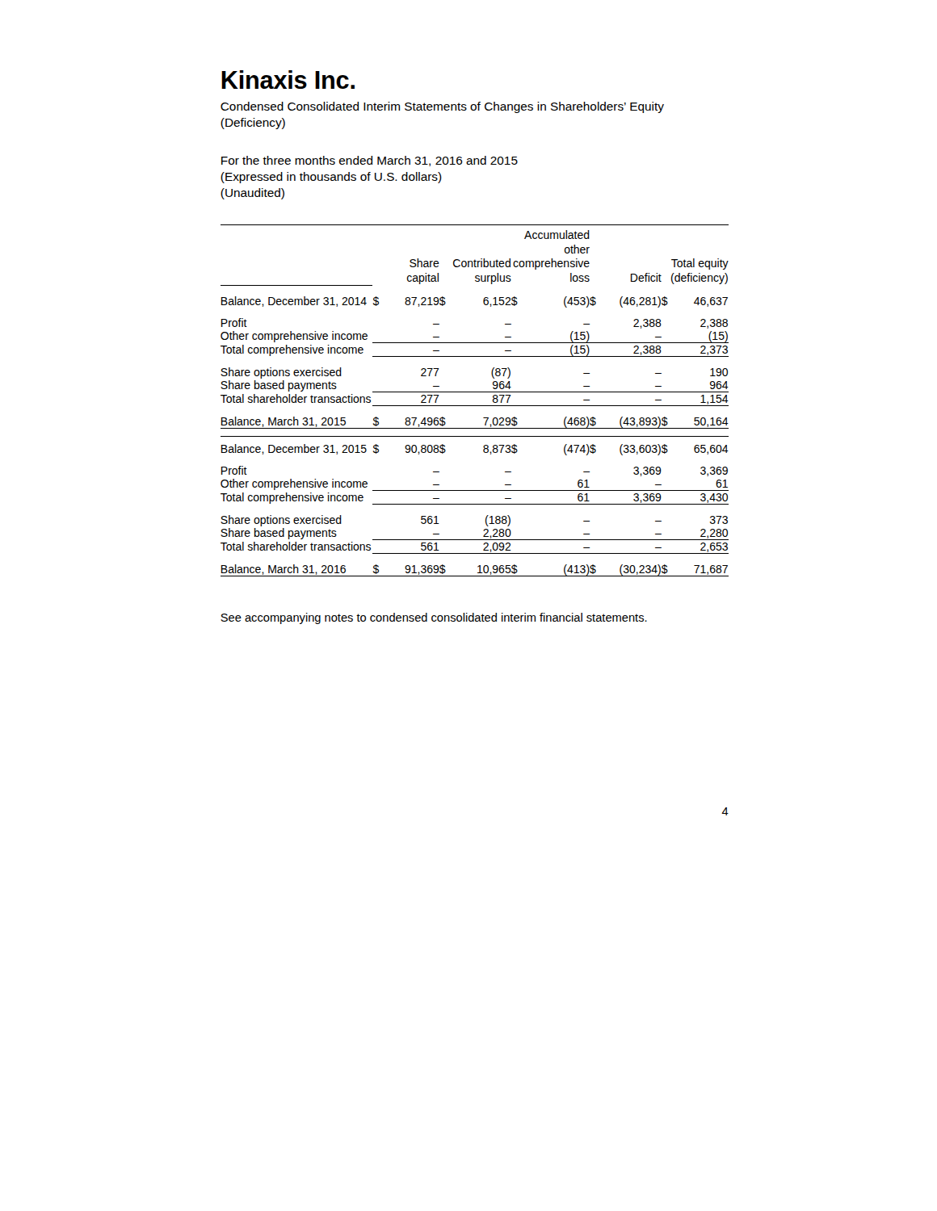Kinaxis Inc.
Condensed Consolidated Interim Statements of Changes in Shareholders’ Equity (Deficiency)
For the three months ended March 31, 2016 and 2015
(Expressed in thousands of U.S. dollars)
(Unaudited)
| | | | | | Accumulated | | | | |
| | | | | | other | | | | |
| | Share | Contributed | comprehensive | | | Total equity |
| | capital | surplus | loss | Deficit | (deficiency) |
| Balance, December 31, 2014 | $ | 87,219 | $ | 6,152 | $ | (453) | $ | (46,281) | $ | 46,637 |
| Profit | | – | | – | | – | | 2,388 | | 2,388 |
| Other comprehensive income | | – | | – | | (15) | | – | | (15) |
| Total comprehensive income | | – | | – | | (15) | | 2,388 | | 2,373 |
| Share options exercised | | 277 | | (87) | | – | | – | | 190 |
| Share based payments | | – | | 964 | | – | | – | | 964 |
| Total shareholder transactions | | 277 | | 877 | | – | | – | | 1,154 |
| Balance, March 31, 2015 | $ | 87,496 | $ | 7,029 | $ | (468) | $ | (43,893) | $ | 50,164 |
| Balance, December 31, 2015 | $ | 90,808 | $ | 8,873 | $ | (474) | $ | (33,603) | $ | 65,604 |
| Profit | | – | | – | | – | | 3,369 | | 3,369 |
| Other comprehensive income | | – | | – | | 61 | | – | | 61 |
| Total comprehensive income | | – | | – | | 61 | | 3,369 | | 3,430 |
| Share options exercised | | 561 | | (188) | | – | | – | | 373 |
| Share based payments | | – | | 2,280 | | – | | – | | 2,280 |
| Total shareholder transactions | | 561 | | 2,092 | | – | | – | | 2,653 |
| Balance, March 31, 2016 | $ | 91,369 | $ | 10,965 | $ | (413) | $ | (30,234) | $ | 71,687 |
See accompanying notes to condensed consolidated interim financial statements.
4